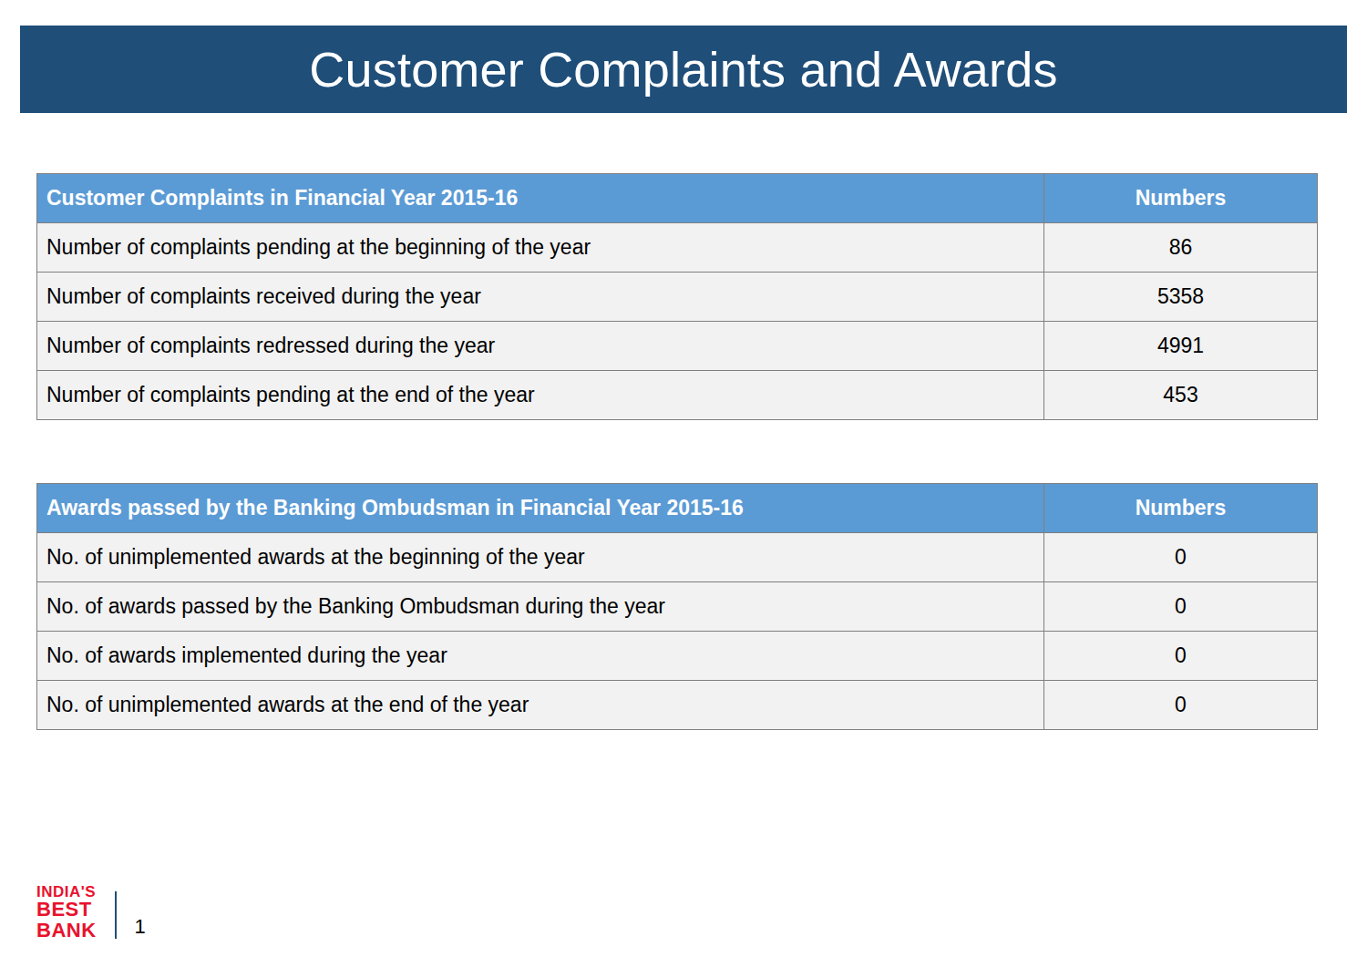Customer Complaints and Awards
| Customer Complaints in Financial Year 2015-16 | Numbers |
| --- | --- |
| Number of complaints pending at the beginning of the year | 86 |
| Number of complaints received during the year | 5358 |
| Number of complaints redressed during the year | 4991 |
| Number of complaints pending at the end of the year | 453 |
| Awards passed by the Banking Ombudsman in Financial Year 2015-16 | Numbers |
| --- | --- |
| No. of unimplemented awards at the beginning of the year | 0 |
| No. of awards passed by the Banking Ombudsman during the year | 0 |
| No. of awards implemented during the year | 0 |
| No. of unimplemented awards at the end of the year | 0 |
India's
Best
Bank
1